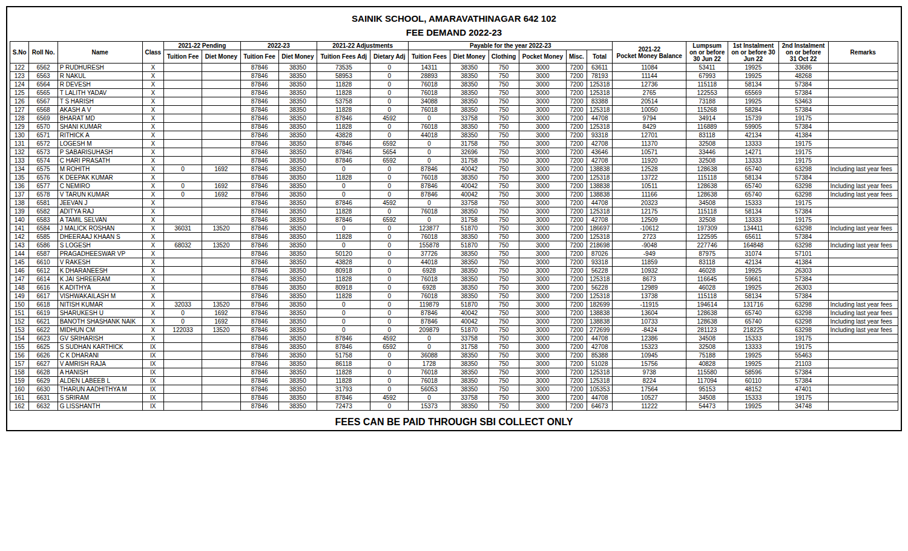SAINIK SCHOOL, AMARAVATHINAGAR 642 102
FEE DEMAND 2022-23
| S.No | Roll No. | Name | Class | 2021-22 Pending | 2022-23 | 2021-22 Adjustments | Payable for the year 2022-23 | 2021-22 Pocket Money Balance | Lumpsum on or before 30 Jun 22 | 1st Instalment on or before 30 Jun 22 | 2nd Instalment on or before 31 Oct 22 | Remarks |
| --- | --- | --- | --- | --- | --- | --- | --- | --- | --- | --- | --- | --- |
| Tuition Fee | Diet Money | Tuition Fee | Diet Money | Tuition Fees Adj | Dietary Adj | Tuition Fees | Diet Money | Clothing | Pocket Money | Misc. | Total |
| 122 | 6562 | P RUDHURESH | X | | | 87846 | 38350 | 73535 | 0 | 14311 | 38350 | 750 | 3000 | 7200 | 63611 | 11084 | 53411 | 19925 | 33686 | |
| 123 | 6563 | R NAKUL | X | | | 87846 | 38350 | 58953 | 0 | 28893 | 38350 | 750 | 3000 | 7200 | 78193 | 11144 | 67993 | 19925 | 48268 | |
| 124 | 6564 | R DEVESH | X | | | 87846 | 38350 | 11828 | 0 | 76018 | 38350 | 750 | 3000 | 7200 | 125318 | 12736 | 115118 | 58134 | 57384 | |
| 125 | 6565 | T LALITH YADAV | X | | | 87846 | 38350 | 11828 | 0 | 76018 | 38350 | 750 | 3000 | 7200 | 125318 | 2765 | 122553 | 65569 | 57384 | |
| 126 | 6567 | T S HARISH | X | | | 87846 | 38350 | 53758 | 0 | 34088 | 38350 | 750 | 3000 | 7200 | 83388 | 20514 | 73188 | 19925 | 53463 | |
| 127 | 6568 | AKASH A V | X | | | 87846 | 38350 | 11828 | 0 | 76018 | 38350 | 750 | 3000 | 7200 | 125318 | 10050 | 115268 | 58284 | 57384 | |
| 128 | 6569 | BHARAT MD | X | | | 87846 | 38350 | 87846 | 4592 | 0 | 33758 | 750 | 3000 | 7200 | 44708 | 9794 | 34914 | 15739 | 19175 | |
| 129 | 6570 | SHANI KUMAR | X | | | 87846 | 38350 | 11828 | 0 | 76018 | 38350 | 750 | 3000 | 7200 | 125318 | 8429 | 116889 | 59905 | 57384 | |
| 130 | 6571 | RITHICK A | X | | | 87846 | 38350 | 43828 | 0 | 44018 | 38350 | 750 | 3000 | 7200 | 93318 | 12701 | 83118 | 42134 | 41384 | |
| 131 | 6572 | LOGESH M | X | | | 87846 | 38350 | 87846 | 6592 | 0 | 31758 | 750 | 3000 | 7200 | 42708 | 11370 | 32508 | 13333 | 19175 | |
| 132 | 6573 | P SABARISUHASH | X | | | 87846 | 38350 | 87846 | 5654 | 0 | 32696 | 750 | 3000 | 7200 | 43646 | 10571 | 33446 | 14271 | 19175 | |
| 133 | 6574 | C HARI PRASATH | X | | | 87846 | 38350 | 87846 | 6592 | 0 | 31758 | 750 | 3000 | 7200 | 42708 | 11920 | 32508 | 13333 | 19175 | |
| 134 | 6575 | M ROHITH | X | 0 | 1692 | 87846 | 38350 | 0 | 0 | 87846 | 40042 | 750 | 3000 | 7200 | 138838 | 12528 | 128638 | 65740 | 63298 | Including last year fees |
| 135 | 6576 | K DEEPAK KUMAR | X | | | 87846 | 38350 | 11828 | 0 | 76018 | 38350 | 750 | 3000 | 7200 | 125318 | 13722 | 115118 | 58134 | 57384 | |
| 136 | 6577 | C NEMIRO | X | 0 | 1692 | 87846 | 38350 | 0 | 0 | 87846 | 40042 | 750 | 3000 | 7200 | 138838 | 10511 | 128638 | 65740 | 63298 | Including last year fees |
| 137 | 6578 | V TARUN KUMAR | X | 0 | 1692 | 87846 | 38350 | 0 | 0 | 87846 | 40042 | 750 | 3000 | 7200 | 138838 | 11166 | 128638 | 65740 | 63298 | Including last year fees |
| 138 | 6581 | JEEVAN J | X | | | 87846 | 38350 | 87846 | 4592 | 0 | 33758 | 750 | 3000 | 7200 | 44708 | 20323 | 34508 | 15333 | 19175 | |
| 139 | 6582 | ADITYA RAJ | X | | | 87846 | 38350 | 11828 | 0 | 76018 | 38350 | 750 | 3000 | 7200 | 125318 | 12175 | 115118 | 58134 | 57384 | |
| 140 | 6583 | A TAMIL SELVAN | X | | | 87846 | 38350 | 87846 | 6592 | 0 | 31758 | 750 | 3000 | 7200 | 42708 | 12509 | 32508 | 13333 | 19175 | |
| 141 | 6584 | J MALICK ROSHAN | X | 36031 | 13520 | 87846 | 38350 | 0 | 0 | 123877 | 51870 | 750 | 3000 | 7200 | 186697 | -10612 | 197309 | 134411 | 63298 | Including last year fees |
| 142 | 6585 | DHEERAAJ KHAAN S | X | | | 87846 | 38350 | 11828 | 0 | 76018 | 38350 | 750 | 3000 | 7200 | 125318 | 2723 | 122595 | 65611 | 57384 | |
| 143 | 6586 | S LOGESH | X | 68032 | 13520 | 87846 | 38350 | 0 | 0 | 155878 | 51870 | 750 | 3000 | 7200 | 218698 | -9048 | 227746 | 164848 | 63298 | Including last year fees |
| 144 | 6587 | PRAGADHEESWAR VP | X | | | 87846 | 38350 | 50120 | 0 | 37726 | 38350 | 750 | 3000 | 7200 | 87026 | -949 | 87975 | 31074 | 57101 | |
| 145 | 6610 | V RAKESH | X | | | 87846 | 38350 | 43828 | 0 | 44018 | 38350 | 750 | 3000 | 7200 | 93318 | 11859 | 83118 | 42134 | 41384 | |
| 146 | 6612 | K DHARANEESH | X | | | 87846 | 38350 | 80918 | 0 | 6928 | 38350 | 750 | 3000 | 7200 | 56228 | 10932 | 46028 | 19925 | 26303 | |
| 147 | 6614 | K JAI SHREERAM | X | | | 87846 | 38350 | 11828 | 0 | 76018 | 38350 | 750 | 3000 | 7200 | 125318 | 8673 | 116645 | 59661 | 57384 | |
| 148 | 6616 | K ADITHYA | X | | | 87846 | 38350 | 80918 | 0 | 6928 | 38350 | 750 | 3000 | 7200 | 56228 | 12989 | 46028 | 19925 | 26303 | |
| 149 | 6617 | VISHWAKAILASH M | X | | | 87846 | 38350 | 11828 | 0 | 76018 | 38350 | 750 | 3000 | 7200 | 125318 | 13738 | 115118 | 58134 | 57384 | |
| 150 | 6618 | NITISH KUMAR | X | 32033 | 13520 | 87846 | 38350 | 0 | 0 | 119879 | 51870 | 750 | 3000 | 7200 | 182699 | -11915 | 194614 | 131716 | 63298 | Including last year fees |
| 151 | 6619 | SHARUKESH U | X | 0 | 1692 | 87846 | 38350 | 0 | 0 | 87846 | 40042 | 750 | 3000 | 7200 | 138838 | 13604 | 128638 | 65740 | 63298 | Including last year fees |
| 152 | 6621 | BANOTH SHASHANK NAIK | X | 0 | 1692 | 87846 | 38350 | 0 | 0 | 87846 | 40042 | 750 | 3000 | 7200 | 138838 | 10733 | 128638 | 65740 | 63298 | Including last year fees |
| 153 | 6622 | MIDHUN CM | X | 122033 | 13520 | 87846 | 38350 | 0 | 0 | 209879 | 51870 | 750 | 3000 | 7200 | 272699 | -8424 | 281123 | 218225 | 63298 | Including last year fees |
| 154 | 6623 | GV SRIHARISH | X | | | 87846 | 38350 | 87846 | 4592 | 0 | 33758 | 750 | 3000 | 7200 | 44708 | 12386 | 34508 | 15333 | 19175 | |
| 155 | 6625 | S SUDHAN KARTHICK | IX | | | 87846 | 38350 | 87846 | 6592 | 0 | 31758 | 750 | 3000 | 7200 | 42708 | 15323 | 32508 | 13333 | 19175 | |
| 156 | 6626 | C K DHARANI | IX | | | 87846 | 38350 | 51758 | 0 | 36088 | 38350 | 750 | 3000 | 7200 | 85388 | 10945 | 75188 | 19925 | 55463 | |
| 157 | 6627 | V AMRISH RAJA | IX | | | 87846 | 38350 | 86118 | 0 | 1728 | 38350 | 750 | 3000 | 7200 | 51028 | 15756 | 40828 | 19925 | 21103 | |
| 158 | 6628 | A HANISH | IX | | | 87846 | 38350 | 11828 | 0 | 76018 | 38350 | 750 | 3000 | 7200 | 125318 | 9738 | 115580 | 58596 | 57384 | |
| 159 | 6629 | ALDEN LABEEB L | IX | | | 87846 | 38350 | 11828 | 0 | 76018 | 38350 | 750 | 3000 | 7200 | 125318 | 8224 | 117094 | 60110 | 57384 | |
| 160 | 6630 | THARUN AADHITHYA M | IX | | | 87846 | 38350 | 31793 | 0 | 56053 | 38350 | 750 | 3000 | 7200 | 105353 | 17564 | 95153 | 48152 | 47401 | |
| 161 | 6631 | S SRIRAM | IX | | | 87846 | 38350 | 87846 | 4592 | 0 | 33758 | 750 | 3000 | 7200 | 44708 | 10527 | 34508 | 15333 | 19175 | |
| 162 | 6632 | G LISSHANTH | IX | | | 87846 | 38350 | 72473 | 0 | 15373 | 38350 | 750 | 3000 | 7200 | 64673 | 11222 | 54473 | 19925 | 34748 | |
FEES CAN BE PAID THROUGH SBI COLLECT ONLY